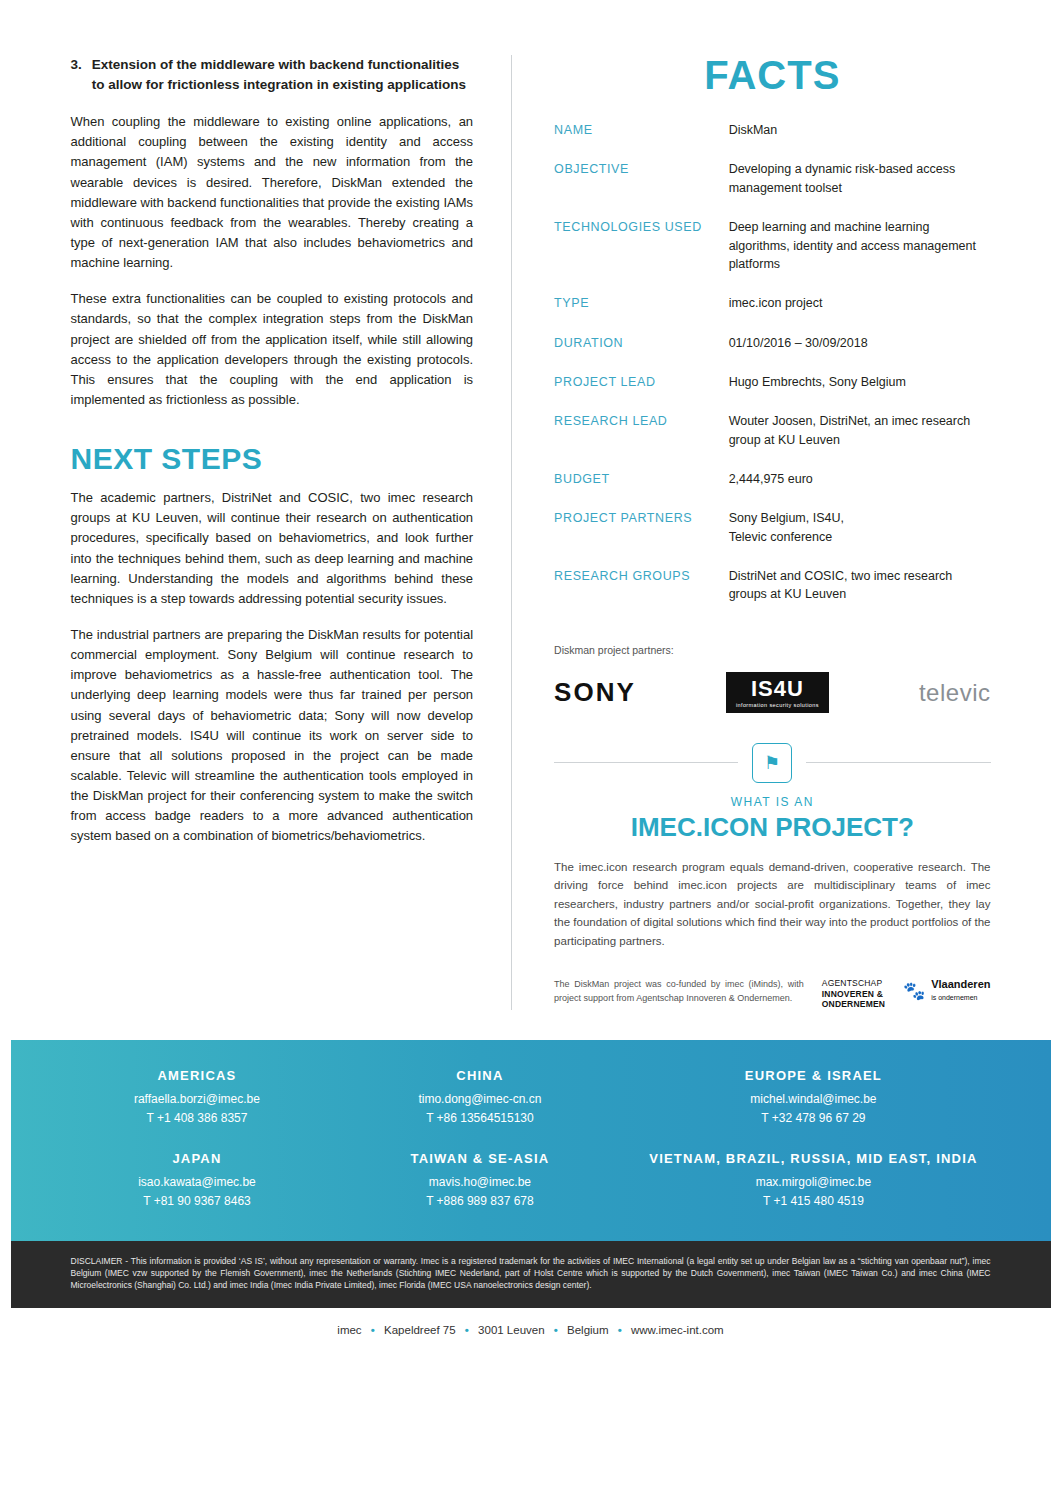3. Extension of the middleware with backend functionalities to allow for frictionless integration in existing applications
When coupling the middleware to existing online applications, an additional coupling between the existing identity and access management (IAM) systems and the new information from the wearable devices is desired. Therefore, DiskMan extended the middleware with backend functionalities that provide the existing IAMs with continuous feedback from the wearables. Thereby creating a type of next-generation IAM that also includes behaviometrics and machine learning.
These extra functionalities can be coupled to existing protocols and standards, so that the complex integration steps from the DiskMan project are shielded off from the application itself, while still allowing access to the application developers through the existing protocols. This ensures that the coupling with the end application is implemented as frictionless as possible.
NEXT STEPS
The academic partners, DistriNet and COSIC, two imec research groups at KU Leuven, will continue their research on authentication procedures, specifically based on behaviometrics, and look further into the techniques behind them, such as deep learning and machine learning. Understanding the models and algorithms behind these techniques is a step towards addressing potential security issues.
The industrial partners are preparing the DiskMan results for potential commercial employment. Sony Belgium will continue research to improve behaviometrics as a hassle-free authentication tool. The underlying deep learning models were thus far trained per person using several days of behaviometric data; Sony will now develop pretrained models. IS4U will continue its work on server side to ensure that all solutions proposed in the project can be made scalable. Televic will streamline the authentication tools employed in the DiskMan project for their conferencing system to make the switch from access badge readers to a more advanced authentication system based on a combination of biometrics/behaviometrics.
FACTS
| NAME | DiskMan |
| OBJECTIVE | Developing a dynamic risk-based access management toolset |
| TECHNOLOGIES USED | Deep learning and machine learning algorithms, identity and access management platforms |
| TYPE | imec.icon project |
| DURATION | 01/10/2016 – 30/09/2018 |
| PROJECT LEAD | Hugo Embrechts, Sony Belgium |
| RESEARCH LEAD | Wouter Joosen, DistriNet, an imec research group at KU Leuven |
| BUDGET | 2,444,975 euro |
| PROJECT PARTNERS | Sony Belgium, IS4U, Televic conference |
| RESEARCH GROUPS | DistriNet and COSIC, two imec research groups at KU Leuven |
Diskman project partners:
SONY
IS4U information security solutions
televic
⚑
WHAT IS AN
IMEC.ICON PROJECT?
The imec.icon research program equals demand-driven, cooperative research. The driving force behind imec.icon projects are multidisciplinary teams of imec researchers, industry partners and/or social-profit organizations. Together, they lay the foundation of digital solutions which find their way into the product portfolios of the participating partners.
The DiskMan project was co-funded by imec (iMinds), with project support from Agentschap Innoveren & Ondernemen.
AGENTSCHAP
INNOVEREN &
ONDERNEMEN
🐾 Vlaanderen is ondernemen
AMERICAS
raffaella.borzi@imec.be T +1 408 386 8357
CHINA
timo.dong@imec-cn.cn T +86 13564515130
EUROPE & ISRAEL
michel.windal@imec.be T +32 478 96 67 29
JAPAN
isao.kawata@imec.be T +81 90 9367 8463
TAIWAN & SE-ASIA
mavis.ho@imec.be T +886 989 837 678
VIETNAM, BRAZIL, RUSSIA, MID EAST, INDIA
max.mirgoli@imec.be T +1 415 480 4519
DISCLAIMER - This information is provided ‘AS IS’, without any representation or warranty. Imec is a registered trademark for the activities of IMEC International (a legal entity set up under Belgian law as a “stichting van openbaar nut”), imec Belgium (IMEC vzw supported by the Flemish Government), imec the Netherlands (Stichting IMEC Nederland, part of Holst Centre which is supported by the Dutch Government), imec Taiwan (IMEC Taiwan Co.) and imec China (IMEC Microelectronics (Shanghai) Co. Ltd.) and imec India (Imec India Private Limited), imec Florida (IMEC USA nanoelectronics design center).
imec • Kapeldreef 75 • 3001 Leuven • Belgium • www.imec-int.com